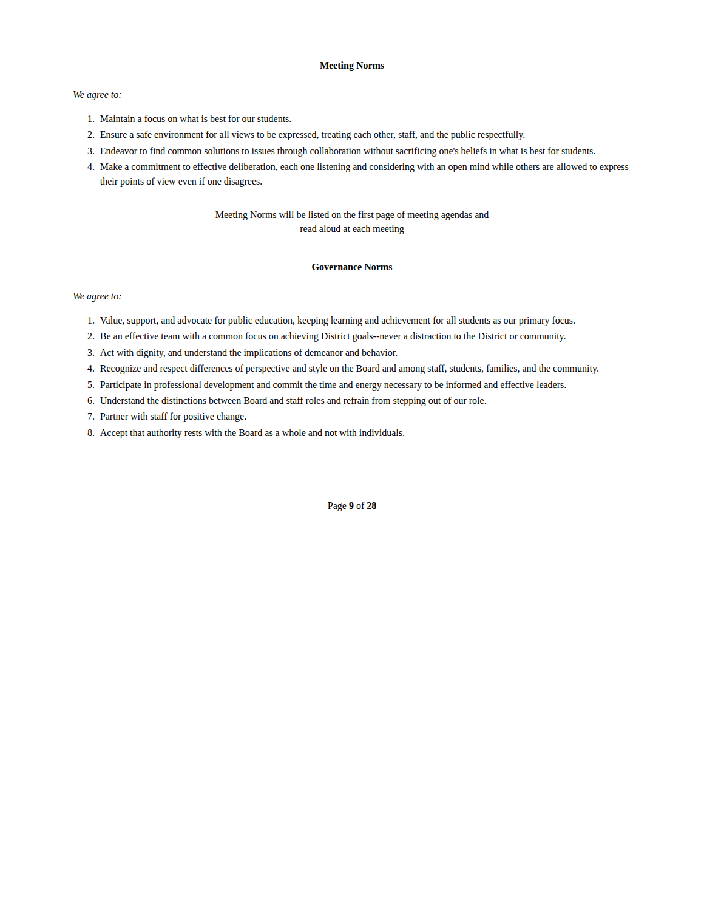Meeting Norms
We agree to:
Maintain a focus on what is best for our students.
Ensure a safe environment for all views to be expressed, treating each other, staff, and the public respectfully.
Endeavor to find common solutions to issues through collaboration without sacrificing one's beliefs in what is best for students.
Make a commitment to effective deliberation, each one listening and considering with an open mind while others are allowed to express their points of view even if one disagrees.
Meeting Norms will be listed on the first page of meeting agendas and
read aloud at each meeting
Governance Norms
We agree to:
Value, support, and advocate for public education, keeping learning and achievement for all students as our primary focus.
Be an effective team with a common focus on achieving District goals--never a distraction to the District or community.
Act with dignity, and understand the implications of demeanor and behavior.
Recognize and respect differences of perspective and style on the Board and among staff, students, families, and the community.
Participate in professional development and commit the time and energy necessary to be informed and effective leaders.
Understand the distinctions between Board and staff roles and refrain from stepping out of our role.
Partner with staff for positive change.
Accept that authority rests with the Board as a whole and not with individuals.
Page 9 of 28